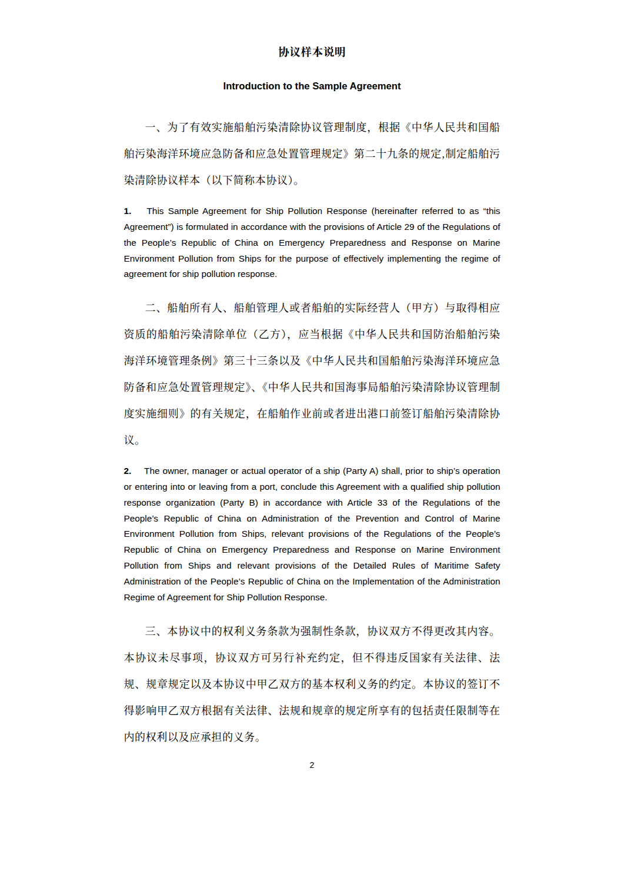协议样本说明
Introduction to the Sample Agreement
一、为了有效实施船舶污染清除协议管理制度，根据《中华人民共和国船舶污染海洋环境应急防备和应急处置管理规定》第二十九条的规定,制定船舶污染清除协议样本（以下简称本协议）。
1. This Sample Agreement for Ship Pollution Response (hereinafter referred to as “this Agreement”) is formulated in accordance with the provisions of Article 29 of the Regulations of the People’s Republic of China on Emergency Preparedness and Response on Marine Environment Pollution from Ships for the purpose of effectively implementing the regime of agreement for ship pollution response.
二、船舶所有人、船舶管理人或者船舶的实际经营人（甲方）与取得相应资质的船舶污染清除单位（乙方），应当根据《中华人民共和国防治船舶污染海洋环境管理条例》第三十三条以及《中华人民共和国船舶污染海洋环境应急防备和应急处置管理规定》、《中华人民共和国海事局船舶污染清除协议管理制度实施细则》的有关规定，在船舶作业前或者进出港口前签订船舶污染清除协议。
2. The owner, manager or actual operator of a ship (Party A) shall, prior to ship’s operation or entering into or leaving from a port, conclude this Agreement with a qualified ship pollution response organization (Party B) in accordance with Article 33 of the Regulations of the People’s Republic of China on Administration of the Prevention and Control of Marine Environment Pollution from Ships, relevant provisions of the Regulations of the People’s Republic of China on Emergency Preparedness and Response on Marine Environment Pollution from Ships and relevant provisions of the Detailed Rules of Maritime Safety Administration of the People’s Republic of China on the Implementation of the Administration Regime of Agreement for Ship Pollution Response.
三、本协议中的权利义务条款为强制性条款，协议双方不得更改其内容。本协议未尽事项，协议双方可另行补充约定，但不得违反国家有关法律、法规、规章规定以及本协议中甲乙双方的基本权利义务的约定。本协议的签订不得影响甲乙双方根据有关法律、法规和规章的规定所享有的包括责任限制等在内的权利以及应承担的义务。
2